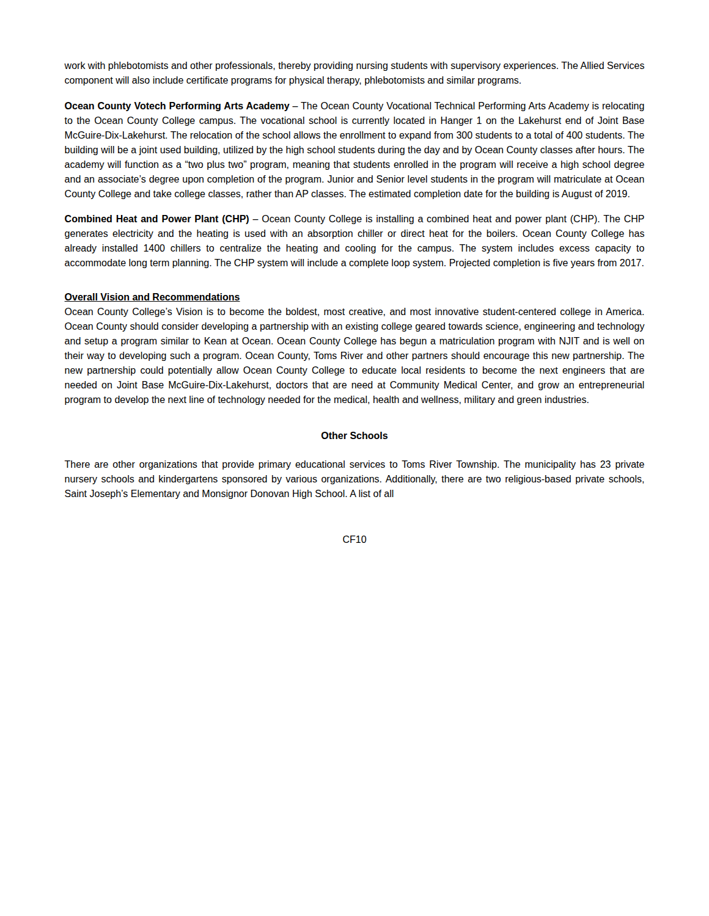work with phlebotomists and other professionals, thereby providing nursing students with supervisory experiences. The Allied Services component will also include certificate programs for physical therapy, phlebotomists and similar programs.
Ocean County Votech Performing Arts Academy – The Ocean County Vocational Technical Performing Arts Academy is relocating to the Ocean County College campus. The vocational school is currently located in Hanger 1 on the Lakehurst end of Joint Base McGuire-Dix-Lakehurst. The relocation of the school allows the enrollment to expand from 300 students to a total of 400 students. The building will be a joint used building, utilized by the high school students during the day and by Ocean County classes after hours. The academy will function as a “two plus two” program, meaning that students enrolled in the program will receive a high school degree and an associate’s degree upon completion of the program. Junior and Senior level students in the program will matriculate at Ocean County College and take college classes, rather than AP classes. The estimated completion date for the building is August of 2019.
Combined Heat and Power Plant (CHP) – Ocean County College is installing a combined heat and power plant (CHP). The CHP generates electricity and the heating is used with an absorption chiller or direct heat for the boilers. Ocean County College has already installed 1400 chillers to centralize the heating and cooling for the campus. The system includes excess capacity to accommodate long term planning. The CHP system will include a complete loop system. Projected completion is five years from 2017.
Overall Vision and Recommendations
Ocean County College’s Vision is to become the boldest, most creative, and most innovative student-centered college in America. Ocean County should consider developing a partnership with an existing college geared towards science, engineering and technology and setup a program similar to Kean at Ocean. Ocean County College has begun a matriculation program with NJIT and is well on their way to developing such a program. Ocean County, Toms River and other partners should encourage this new partnership. The new partnership could potentially allow Ocean County College to educate local residents to become the next engineers that are needed on Joint Base McGuire-Dix-Lakehurst, doctors that are need at Community Medical Center, and grow an entrepreneurial program to develop the next line of technology needed for the medical, health and wellness, military and green industries.
Other Schools
There are other organizations that provide primary educational services to Toms River Township. The municipality has 23 private nursery schools and kindergartens sponsored by various organizations. Additionally, there are two religious-based private schools, Saint Joseph’s Elementary and Monsignor Donovan High School. A list of all
CF10